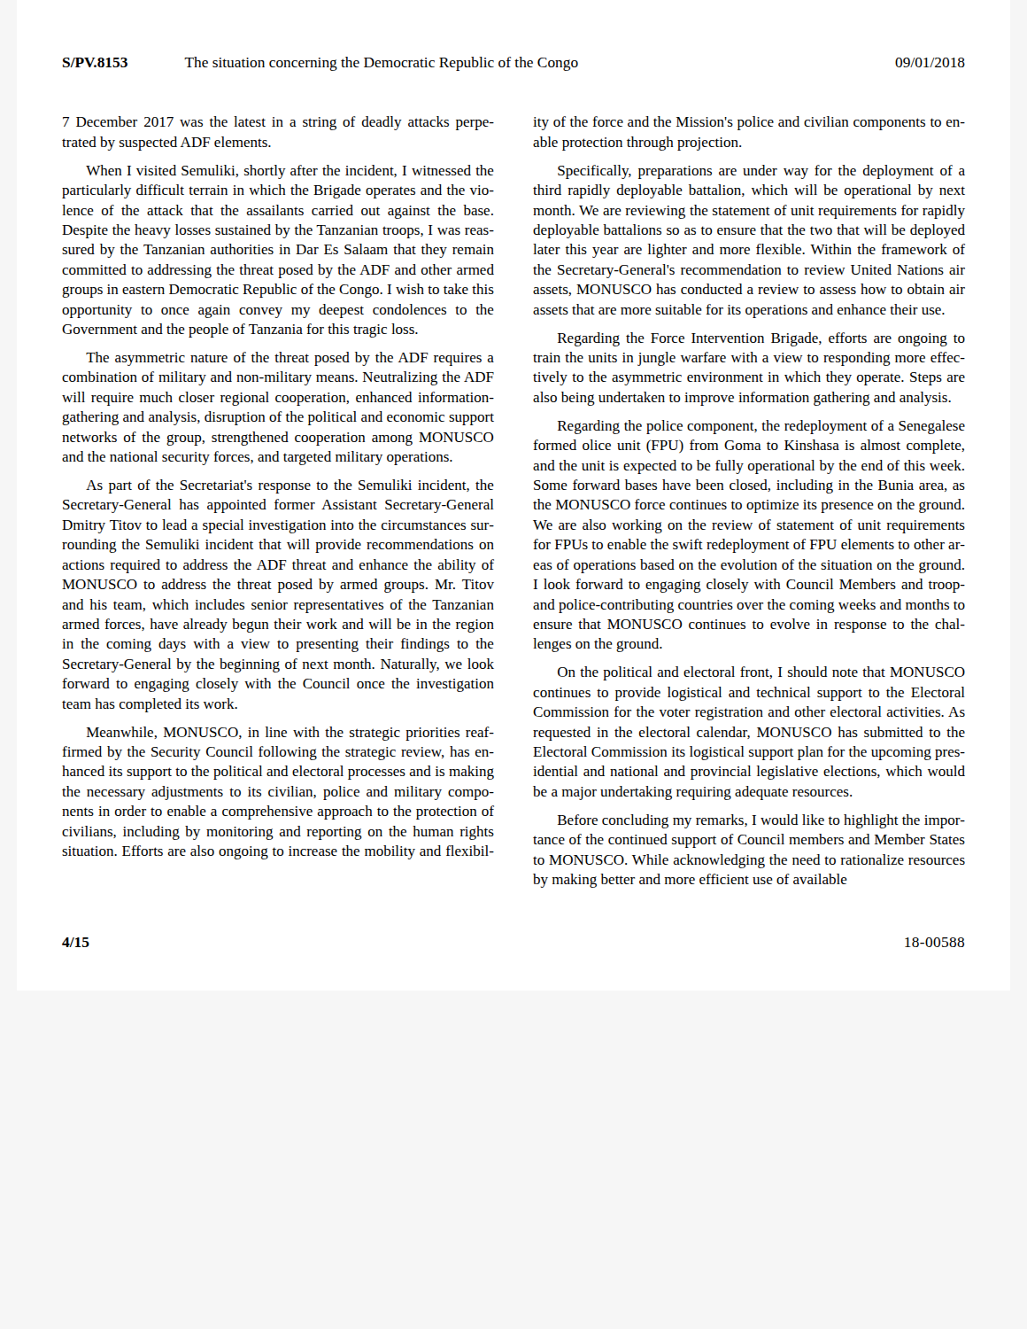S/PV.8153 The situation concerning the Democratic Republic of the Congo 09/01/2018
7 December 2017 was the latest in a string of deadly attacks perpetrated by suspected ADF elements.
When I visited Semuliki, shortly after the incident, I witnessed the particularly difficult terrain in which the Brigade operates and the violence of the attack that the assailants carried out against the base. Despite the heavy losses sustained by the Tanzanian troops, I was reassured by the Tanzanian authorities in Dar Es Salaam that they remain committed to addressing the threat posed by the ADF and other armed groups in eastern Democratic Republic of the Congo. I wish to take this opportunity to once again convey my deepest condolences to the Government and the people of Tanzania for this tragic loss.
The asymmetric nature of the threat posed by the ADF requires a combination of military and non-military means. Neutralizing the ADF will require much closer regional cooperation, enhanced information-gathering and analysis, disruption of the political and economic support networks of the group, strengthened cooperation among MONUSCO and the national security forces, and targeted military operations.
As part of the Secretariat's response to the Semuliki incident, the Secretary-General has appointed former Assistant Secretary-General Dmitry Titov to lead a special investigation into the circumstances surrounding the Semuliki incident that will provide recommendations on actions required to address the ADF threat and enhance the ability of MONUSCO to address the threat posed by armed groups. Mr. Titov and his team, which includes senior representatives of the Tanzanian armed forces, have already begun their work and will be in the region in the coming days with a view to presenting their findings to the Secretary-General by the beginning of next month. Naturally, we look forward to engaging closely with the Council once the investigation team has completed its work.
Meanwhile, MONUSCO, in line with the strategic priorities reaffirmed by the Security Council following the strategic review, has enhanced its support to the political and electoral processes and is making the necessary adjustments to its civilian, police and military components in order to enable a comprehensive approach to the protection of civilians, including by monitoring and reporting on the human rights situation. Efforts are also ongoing to increase the mobility and flexibility of the force and the Mission's police and civilian components to enable protection through projection.
Specifically, preparations are under way for the deployment of a third rapidly deployable battalion, which will be operational by next month. We are reviewing the statement of unit requirements for rapidly deployable battalions so as to ensure that the two that will be deployed later this year are lighter and more flexible. Within the framework of the Secretary-General's recommendation to review United Nations air assets, MONUSCO has conducted a review to assess how to obtain air assets that are more suitable for its operations and enhance their use.
Regarding the Force Intervention Brigade, efforts are ongoing to train the units in jungle warfare with a view to responding more effectively to the asymmetric environment in which they operate. Steps are also being undertaken to improve information gathering and analysis.
Regarding the police component, the redeployment of a Senegalese formed olice unit (FPU) from Goma to Kinshasa is almost complete, and the unit is expected to be fully operational by the end of this week. Some forward bases have been closed, including in the Bunia area, as the MONUSCO force continues to optimize its presence on the ground. We are also working on the review of statement of unit requirements for FPUs to enable the swift redeployment of FPU elements to other areas of operations based on the evolution of the situation on the ground. I look forward to engaging closely with Council Members and troop- and police-contributing countries over the coming weeks and months to ensure that MONUSCO continues to evolve in response to the challenges on the ground.
On the political and electoral front, I should note that MONUSCO continues to provide logistical and technical support to the Electoral Commission for the voter registration and other electoral activities. As requested in the electoral calendar, MONUSCO has submitted to the Electoral Commission its logistical support plan for the upcoming presidential and national and provincial legislative elections, which would be a major undertaking requiring adequate resources.
Before concluding my remarks, I would like to highlight the importance of the continued support of Council members and Member States to MONUSCO. While acknowledging the need to rationalize resources by making better and more efficient use of available
4/15 18-00588